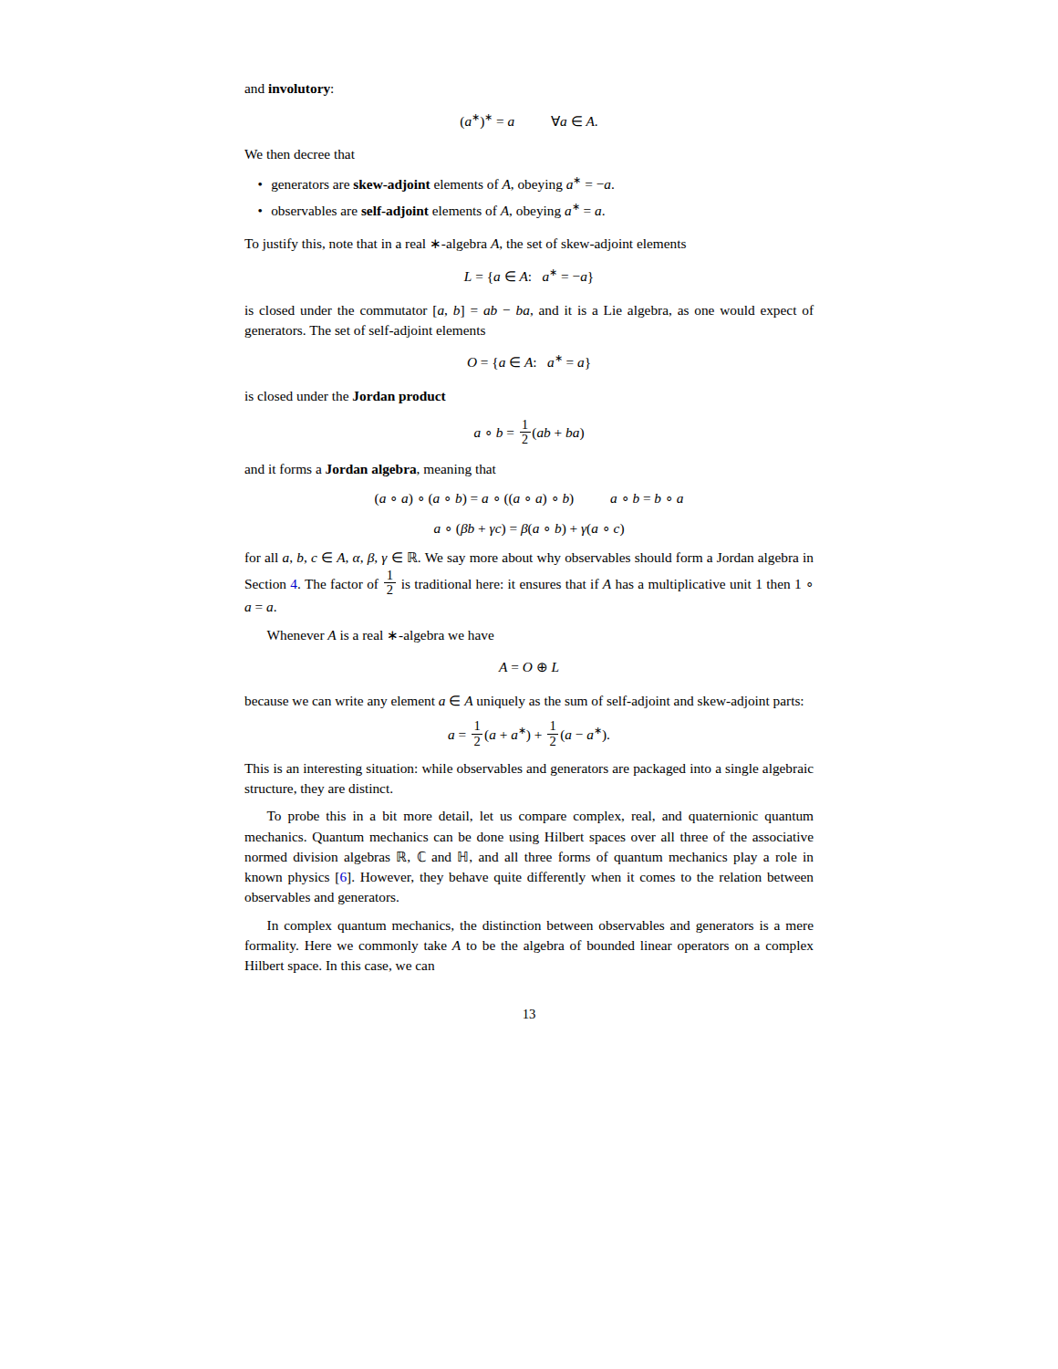and involutory:
(a∗)∗ = a ∀a ∈ A.
We then decree that
generators are skew-adjoint elements of A, obeying a∗ = −a.
observables are self-adjoint elements of A, obeying a∗ = a.
To justify this, note that in a real ∗-algebra A, the set of skew-adjoint elements
L = {a ∈ A: a∗ = −a}
is closed under the commutator [a, b] = ab − ba, and it is a Lie algebra, as one would expect of generators. The set of self-adjoint elements
O = {a ∈ A: a∗ = a}
is closed under the Jordan product
a ∘ b = 12(ab + ba)
and it forms a Jordan algebra, meaning that
(a ∘ a) ∘ (a ∘ b) = a ∘ ((a ∘ a) ∘ b) a ∘ b = b ∘ a
a ∘ (βb + γc) = β(a ∘ b) + γ(a ∘ c)
for all a, b, c ∈ A, α, β, γ ∈ ℝ. We say more about why observables should form a Jordan algebra in Section 4. The factor of 12 is traditional here: it ensures that if A has a multiplicative unit 1 then 1 ∘ a = a.
Whenever A is a real ∗-algebra we have
A = O ⊕ L
because we can write any element a ∈ A uniquely as the sum of self-adjoint and skew-adjoint parts:
a = 12(a + a∗) + 12(a − a∗).
This is an interesting situation: while observables and generators are packaged into a single algebraic structure, they are distinct.
To probe this in a bit more detail, let us compare complex, real, and quaternionic quantum mechanics. Quantum mechanics can be done using Hilbert spaces over all three of the associative normed division algebras ℝ, ℂ and ℍ, and all three forms of quantum mechanics play a role in known physics [6]. However, they behave quite differently when it comes to the relation between observables and generators.
In complex quantum mechanics, the distinction between observables and generators is a mere formality. Here we commonly take A to be the algebra of bounded linear operators on a complex Hilbert space. In this case, we can
13